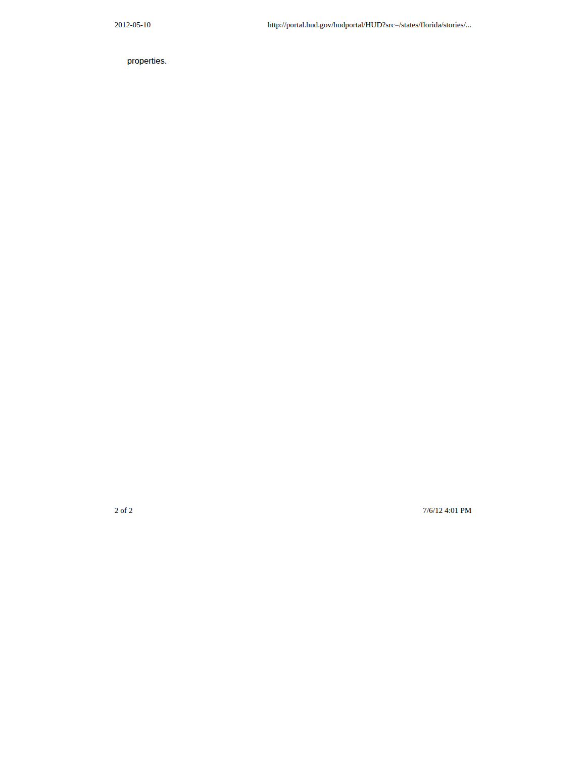2012-05-10 http://portal.hud.gov/hudportal/HUD?src=/states/florida/stories/...
properties.
2 of 2 7/6/12 4:01 PM